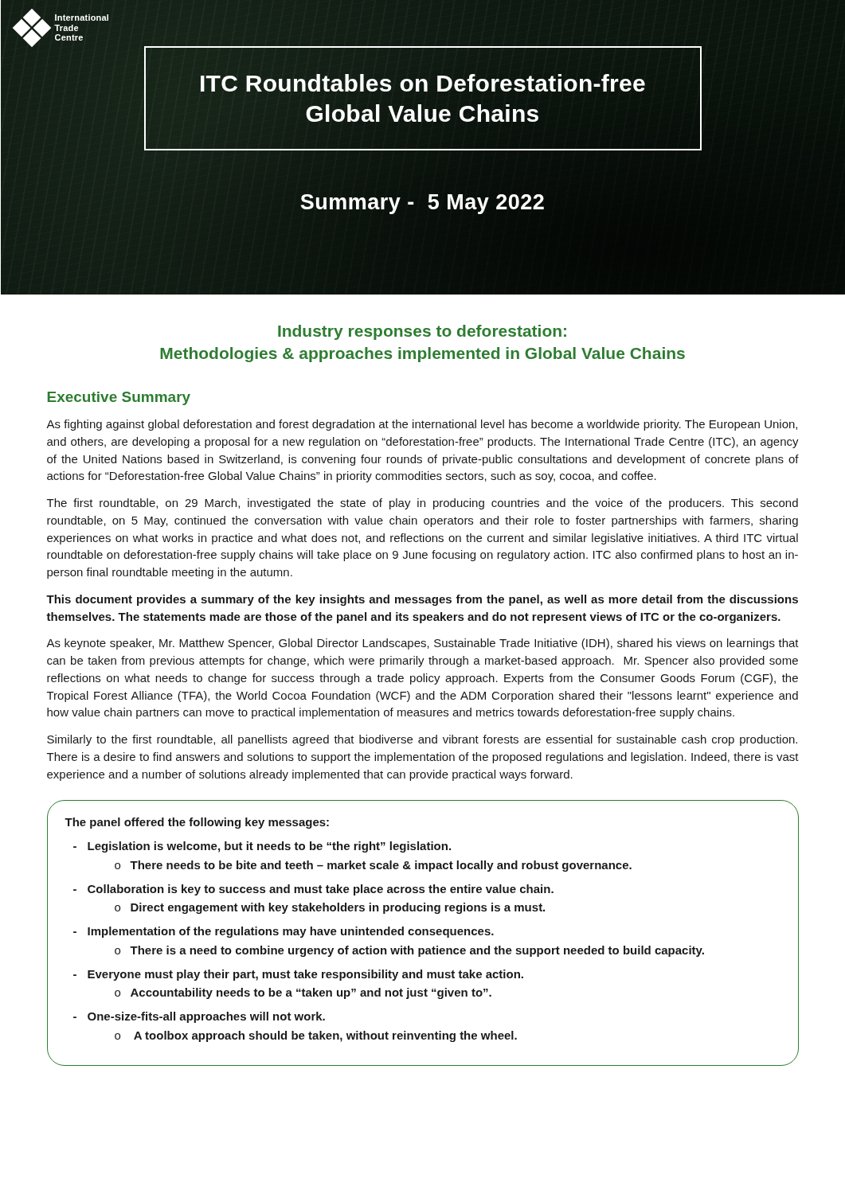International
Trade
Centre
ITC Roundtables on Deforestation-free
Global Value Chains
Summary - 5 May 2022
Industry responses to deforestation:
Methodologies & approaches implemented in Global Value Chains
Executive Summary
As fighting against global deforestation and forest degradation at the international level has become a worldwide priority. The European Union, and others, are developing a proposal for a new regulation on “deforestation-free” products. The International Trade Centre (ITC), an agency of the United Nations based in Switzerland, is convening four rounds of private-public consultations and development of concrete plans of actions for “Deforestation-free Global Value Chains” in priority commodities sectors, such as soy, cocoa, and coffee.
The first roundtable, on 29 March, investigated the state of play in producing countries and the voice of the producers. This second roundtable, on 5 May, continued the conversation with value chain operators and their role to foster partnerships with farmers, sharing experiences on what works in practice and what does not, and reflections on the current and similar legislative initiatives. A third ITC virtual roundtable on deforestation-free supply chains will take place on 9 June focusing on regulatory action. ITC also confirmed plans to host an in-person final roundtable meeting in the autumn.
This document provides a summary of the key insights and messages from the panel, as well as more detail from the discussions themselves. The statements made are those of the panel and its speakers and do not represent views of ITC or the co-organizers.
As keynote speaker, Mr. Matthew Spencer, Global Director Landscapes, Sustainable Trade Initiative (IDH), shared his views on learnings that can be taken from previous attempts for change, which were primarily through a market-based approach. Mr. Spencer also provided some reflections on what needs to change for success through a trade policy approach. Experts from the Consumer Goods Forum (CGF), the Tropical Forest Alliance (TFA), the World Cocoa Foundation (WCF) and the ADM Corporation shared their "lessons learnt" experience and how value chain partners can move to practical implementation of measures and metrics towards deforestation-free supply chains.
Similarly to the first roundtable, all panellists agreed that biodiverse and vibrant forests are essential for sustainable cash crop production. There is a desire to find answers and solutions to support the implementation of the proposed regulations and legislation. Indeed, there is vast experience and a number of solutions already implemented that can provide practical ways forward.
The panel offered the following key messages:
Legislation is welcome, but it needs to be “the right” legislation.
There needs to be bite and teeth – market scale & impact locally and robust governance.
Collaboration is key to success and must take place across the entire value chain.
Direct engagement with key stakeholders in producing regions is a must.
Implementation of the regulations may have unintended consequences.
There is a need to combine urgency of action with patience and the support needed to build capacity.
Everyone must play their part, must take responsibility and must take action.
Accountability needs to be a “taken up” and not just “given to”.
One-size-fits-all approaches will not work.
A toolbox approach should be taken, without reinventing the wheel.